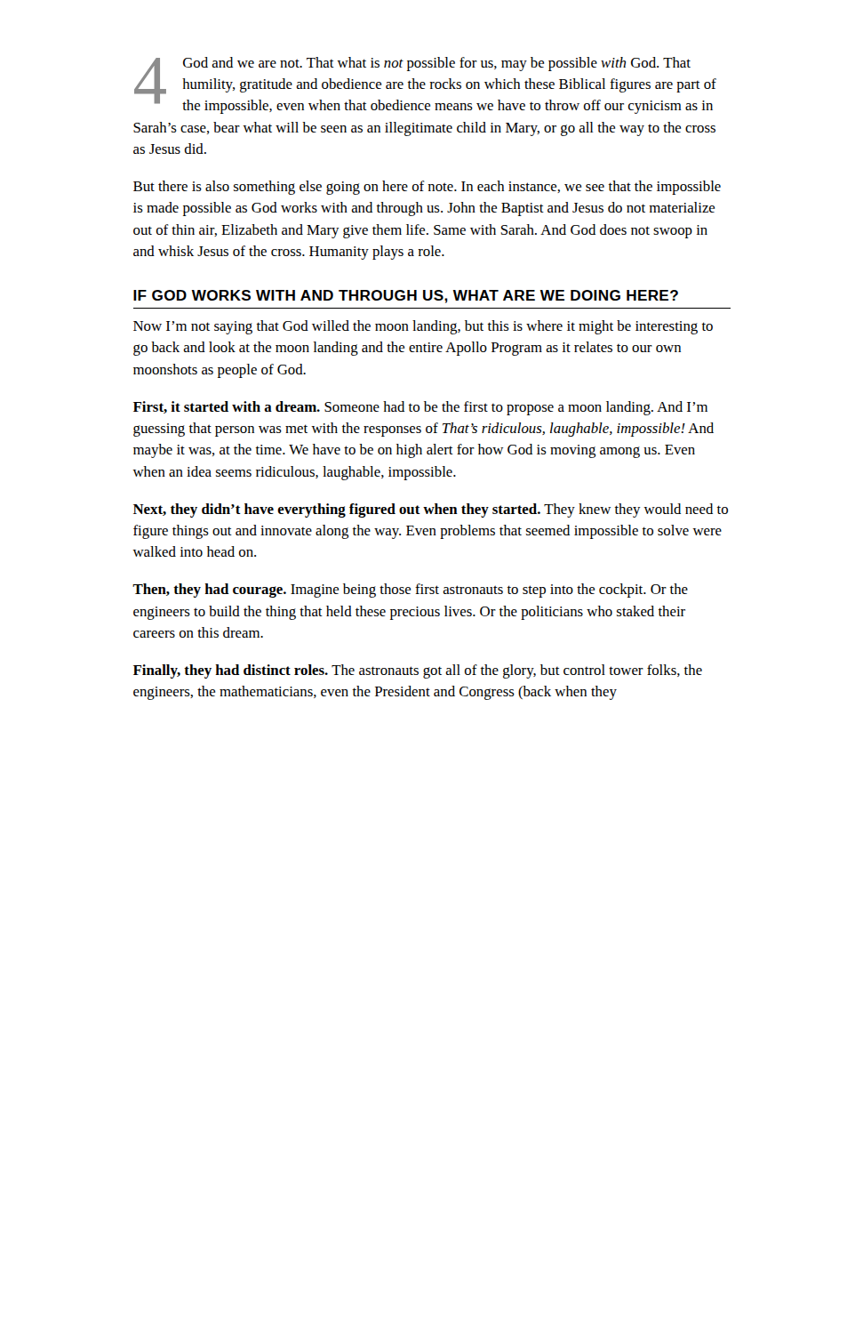4 God and we are not. That what is not possible for us, may be possible with God. That humility, gratitude and obedience are the rocks on which these Biblical figures are part of the impossible, even when that obedience means we have to throw off our cynicism as in Sarah’s case, bear what will be seen as an illegitimate child in Mary, or go all the way to the cross as Jesus did.
But there is also something else going on here of note. In each instance, we see that the impossible is made possible as God works with and through us. John the Baptist and Jesus do not materialize out of thin air, Elizabeth and Mary give them life. Same with Sarah. And God does not swoop in and whisk Jesus of the cross. Humanity plays a role.
If God works with and through us, what are we doing here?
Now I’m not saying that God willed the moon landing, but this is where it might be interesting to go back and look at the moon landing and the entire Apollo Program as it relates to our own moonshots as people of God.
First, it started with a dream. Someone had to be the first to propose a moon landing. And I’m guessing that person was met with the responses of That’s ridiculous, laughable, impossible! And maybe it was, at the time. We have to be on high alert for how God is moving among us. Even when an idea seems ridiculous, laughable, impossible.
Next, they didn’t have everything figured out when they started. They knew they would need to figure things out and innovate along the way. Even problems that seemed impossible to solve were walked into head on.
Then, they had courage. Imagine being those first astronauts to step into the cockpit. Or the engineers to build the thing that held these precious lives. Or the politicians who staked their careers on this dream.
Finally, they had distinct roles. The astronauts got all of the glory, but control tower folks, the engineers, the mathematicians, even the President and Congress (back when they